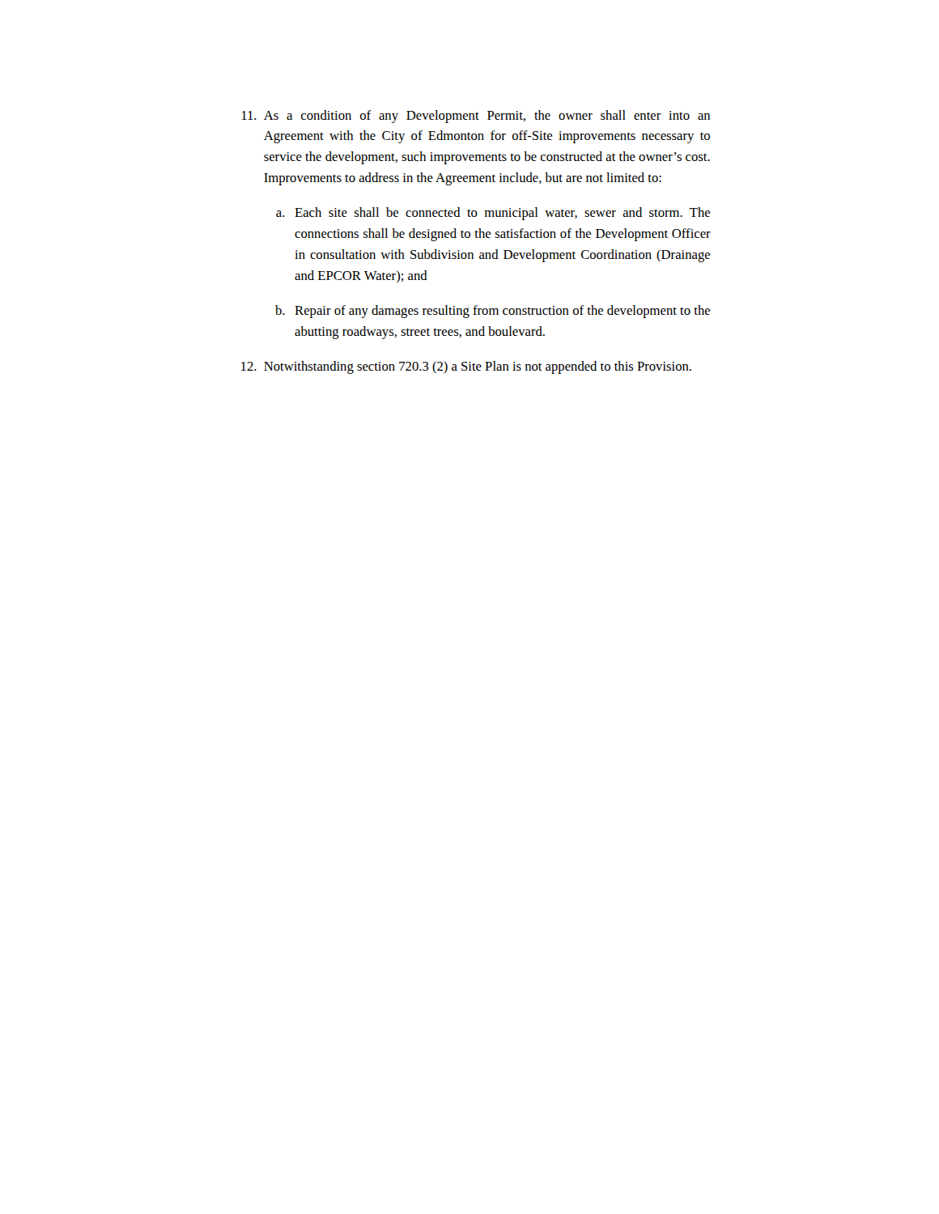11. As a condition of any Development Permit, the owner shall enter into an Agreement with the City of Edmonton for off-Site improvements necessary to service the development, such improvements to be constructed at the owner’s cost. Improvements to address in the Agreement include, but are not limited to:
a. Each site shall be connected to municipal water, sewer and storm. The connections shall be designed to the satisfaction of the Development Officer in consultation with Subdivision and Development Coordination (Drainage and EPCOR Water); and
b. Repair of any damages resulting from construction of the development to the abutting roadways, street trees, and boulevard.
12. Notwithstanding section 720.3 (2) a Site Plan is not appended to this Provision.